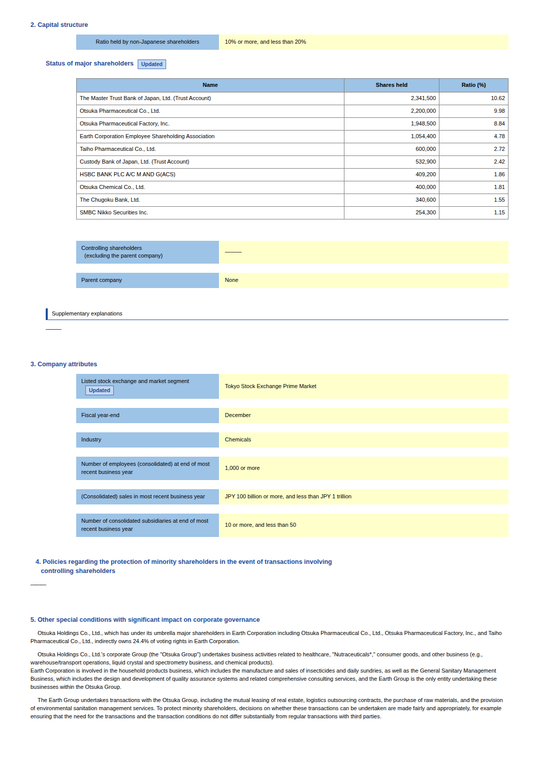2. Capital structure
| Ratio held by non-Japanese shareholders | 10% or more, and less than 20% |
Status of major shareholders
Updated
| Name | Shares held | Ratio (%) |
| --- | --- | --- |
| The Master Trust Bank of Japan, Ltd. (Trust Account) | 2,341,500 | 10.62 |
| Otsuka Pharmaceutical Co., Ltd. | 2,200,000 | 9.98 |
| Otsuka Pharmaceutical Factory, Inc. | 1,948,500 | 8.84 |
| Earth Corporation Employee Shareholding Association | 1,054,400 | 4.78 |
| Taiho Pharmaceutical Co., Ltd. | 600,000 | 2.72 |
| Custody Bank of Japan, Ltd. (Trust Account) | 532,900 | 2.42 |
| HSBC BANK PLC A/C M AND G(ACS) | 409,200 | 1.86 |
| Otsuka Chemical Co., Ltd. | 400,000 | 1.81 |
| The Chugoku Bank, Ltd. | 340,600 | 1.55 |
| SMBC Nikko Securities Inc. | 254,300 | 1.15 |
| Controlling shareholders (excluding the parent company) | ——— |
| Parent company | None |
Supplementary explanations
———
3. Company attributes
| Listed stock exchange and market segment Updated | Tokyo Stock Exchange Prime Market |
| Fiscal year-end | December |
| Industry | Chemicals |
| Number of employees (consolidated) at end of most recent business year | 1,000 or more |
| (Consolidated) sales in most recent business year | JPY 100 billion or more, and less than JPY 1 trillion |
| Number of consolidated subsidiaries at end of most recent business year | 10 or more, and less than 50 |
4. Policies regarding the protection of minority shareholders in the event of transactions involving
controlling shareholders
———
5. Other special conditions with significant impact on corporate governance
Otsuka Holdings Co., Ltd., which has under its umbrella major shareholders in Earth Corporation including Otsuka Pharmaceutical Co., Ltd., Otsuka Pharmaceutical Factory, Inc., and Taiho Pharmaceutical Co., Ltd., indirectly owns 24.4% of voting rights in Earth Corporation.
Otsuka Holdings Co., Ltd.'s corporate Group (the "Otsuka Group") undertakes business activities related to healthcare, "Nutraceuticals*," consumer goods, and other business (e.g., warehouse/transport operations, liquid crystal and spectrometry business, and chemical products).
Earth Corporation is involved in the household products business, which includes the manufacture and sales of insecticides and daily sundries, as well as the General Sanitary Management Business, which includes the design and development of quality assurance systems and related comprehensive consulting services, and the Earth Group is the only entity undertaking these businesses within the Otsuka Group.
The Earth Group undertakes transactions with the Otsuka Group, including the mutual leasing of real estate, logistics outsourcing contracts, the purchase of raw materials, and the provision of environmental sanitation management services. To protect minority shareholders, decisions on whether these transactions can be undertaken are made fairly and appropriately, for example ensuring that the need for the transactions and the transaction conditions do not differ substantially from regular transactions with third parties.